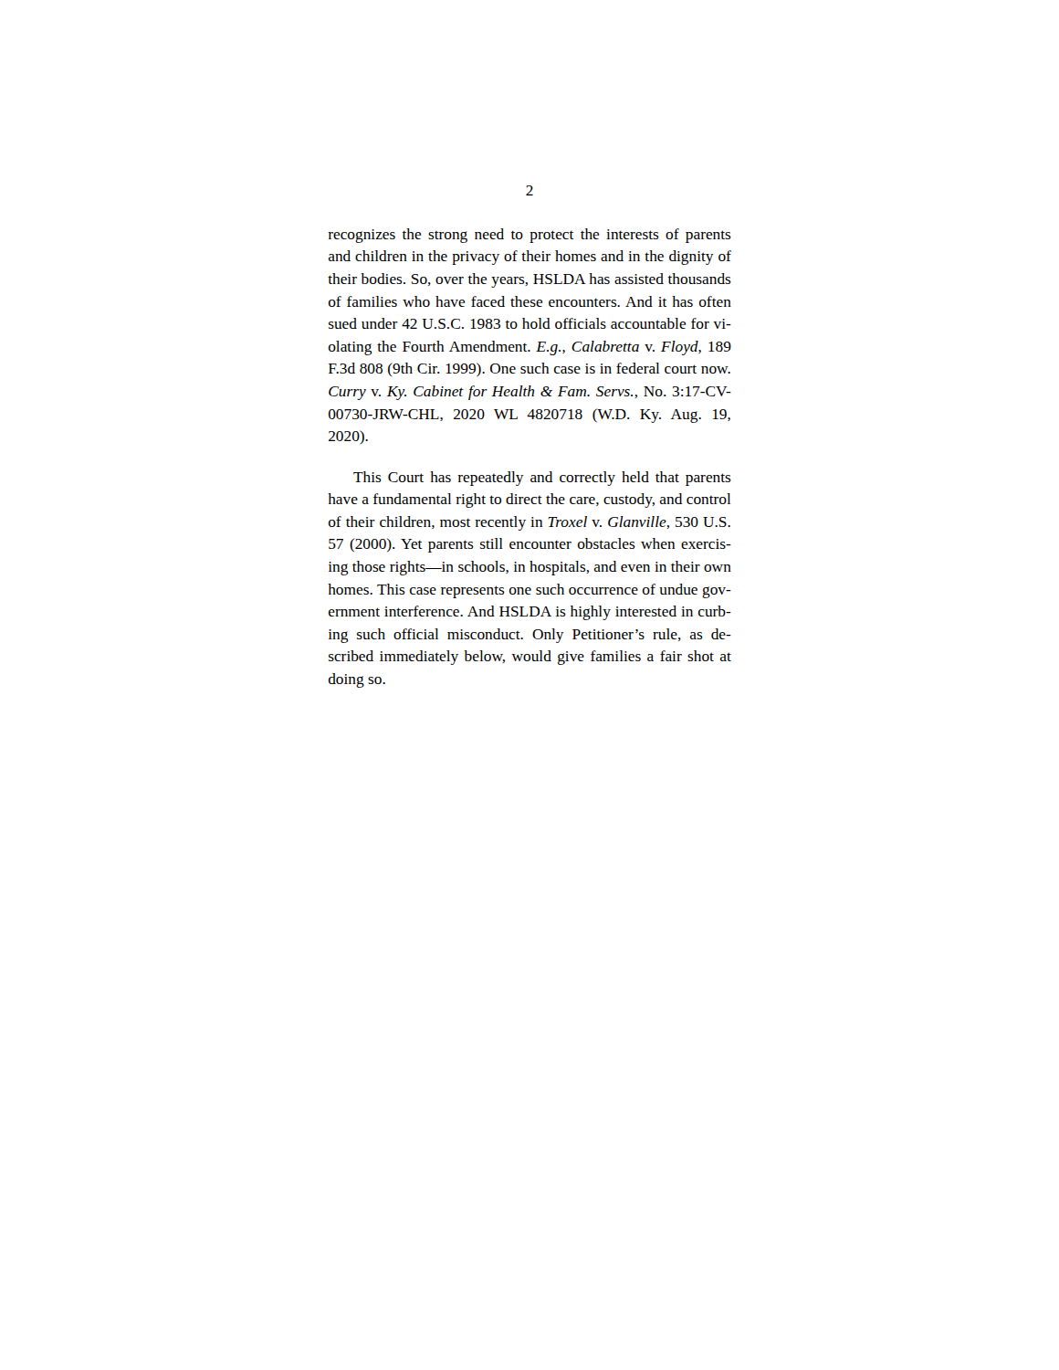2
recognizes the strong need to protect the interests of parents and children in the privacy of their homes and in the dignity of their bodies. So, over the years, HSLDA has assisted thousands of families who have faced these encounters. And it has often sued under 42 U.S.C. 1983 to hold officials accountable for violating the Fourth Amendment. E.g., Calabretta v. Floyd, 189 F.3d 808 (9th Cir. 1999). One such case is in federal court now. Curry v. Ky. Cabinet for Health & Fam. Servs., No. 3:17-CV-00730-JRW-CHL, 2020 WL 4820718 (W.D. Ky. Aug. 19, 2020).
This Court has repeatedly and correctly held that parents have a fundamental right to direct the care, custody, and control of their children, most recently in Troxel v. Glanville, 530 U.S. 57 (2000). Yet parents still encounter obstacles when exercising those rights—in schools, in hospitals, and even in their own homes. This case represents one such occurrence of undue government interference. And HSLDA is highly interested in curbing such official misconduct. Only Petitioner’s rule, as described immediately below, would give families a fair shot at doing so.